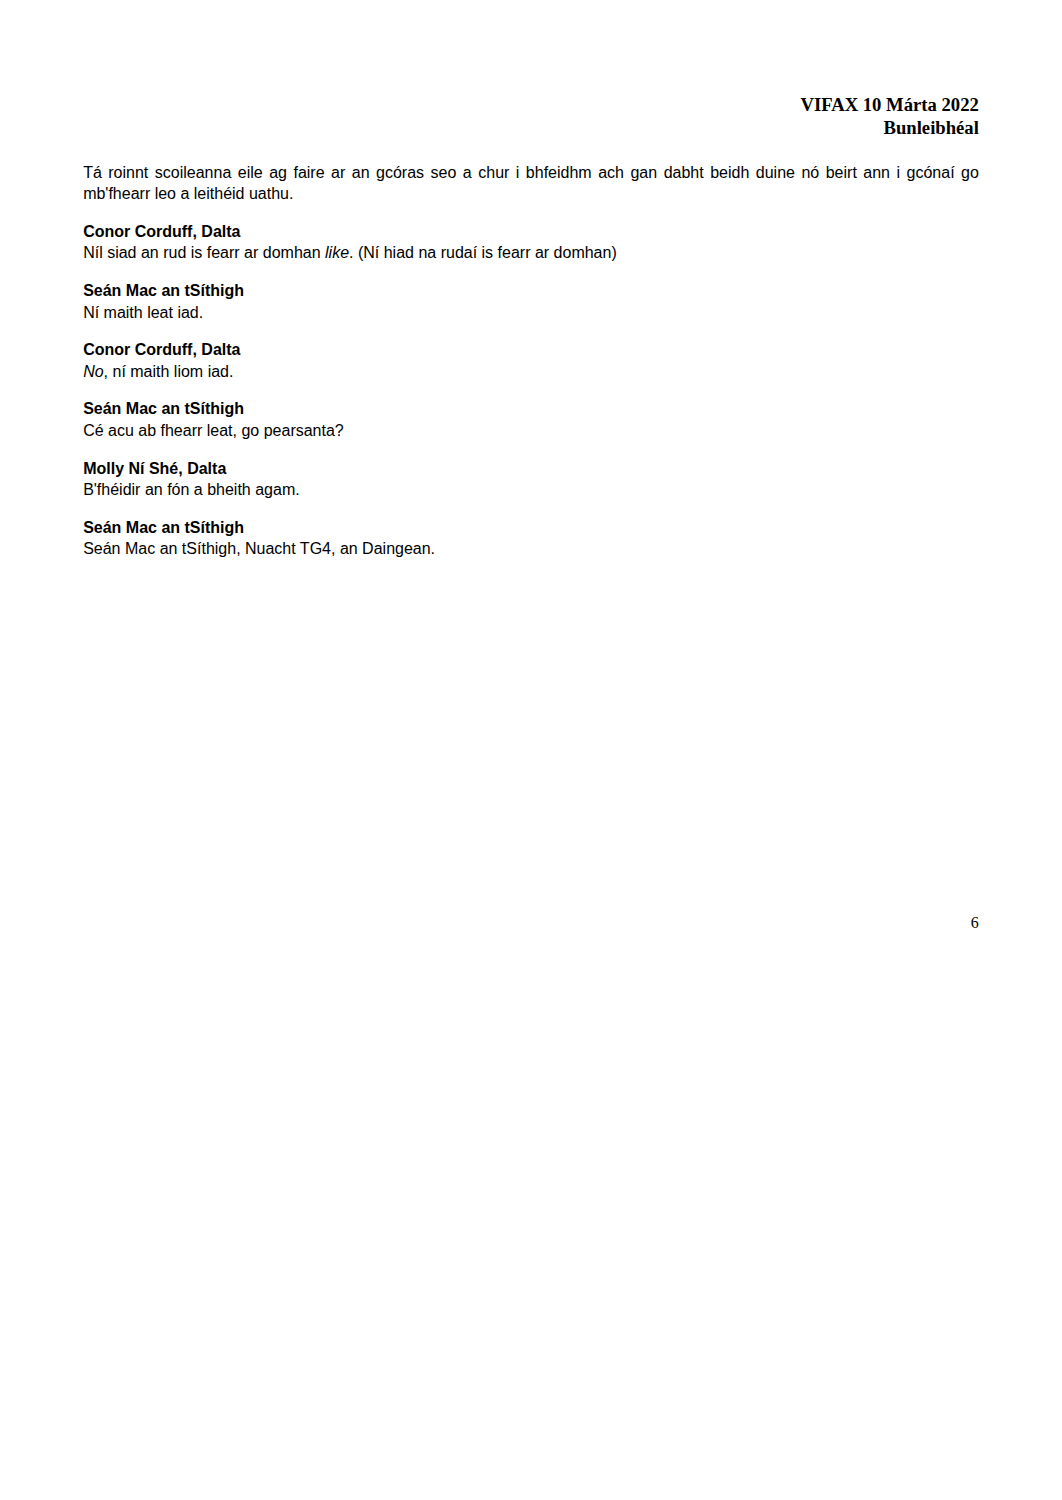VIFAX 10 Márta 2022
Bunleibhéal
Tá roinnt scoileanna eile ag faire ar an gcóras seo a chur i bhfeidhm ach gan dabht beidh duine nó beirt ann i gcónaí go mb'fhearr leo a leithéid uathu.
Conor Corduff, Dalta
Níl siad an rud is fearr ar domhan like. (Ní hiad na rudaí is fearr ar domhan)
Seán Mac an tSíthigh
Ní maith leat iad.
Conor Corduff, Dalta
No, ní maith liom iad.
Seán Mac an tSíthigh
Cé acu ab fhearr leat, go pearsanta?
Molly Ní Shé, Dalta
B'fhéidir an fón a bheith agam.
Seán Mac an tSíthigh
Seán Mac an tSíthigh, Nuacht TG4, an Daingean.
6